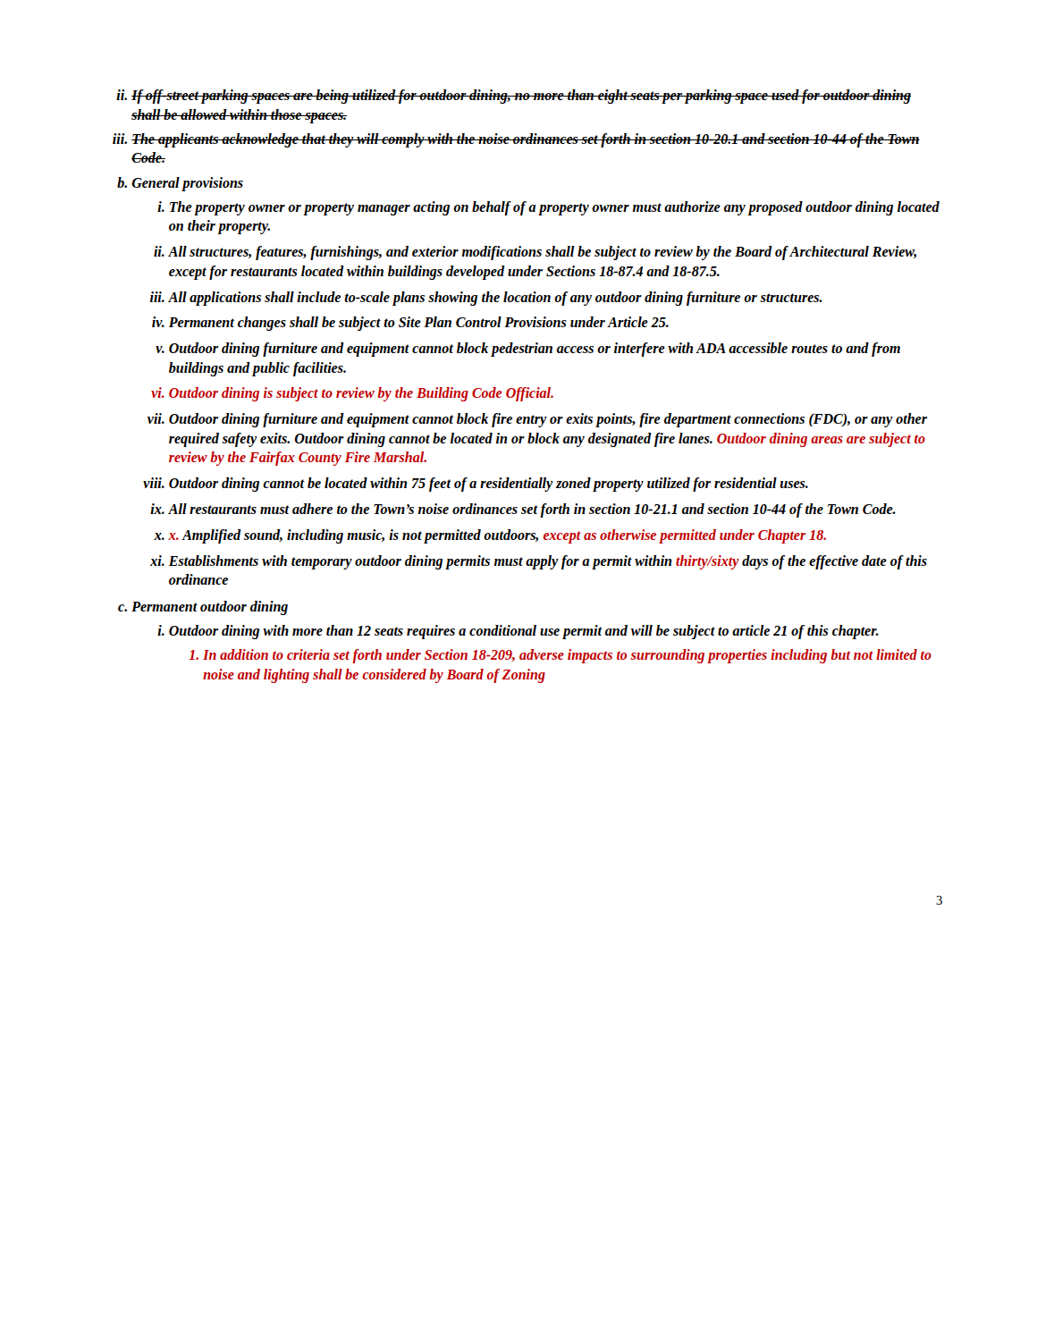If off-street parking spaces are being utilized for outdoor dining, no more than eight seats per parking space used for outdoor dining shall be allowed within those spaces.
The applicants acknowledge that they will comply with the noise ordinances set forth in section 10-20.1 and section 10-44 of the Town Code.
General provisions
The property owner or property manager acting on behalf of a property owner must authorize any proposed outdoor dining located on their property.
All structures, features, furnishings, and exterior modifications shall be subject to review by the Board of Architectural Review, except for restaurants located within buildings developed under Sections 18-87.4 and 18-87.5.
All applications shall include to-scale plans showing the location of any outdoor dining furniture or structures.
Permanent changes shall be subject to Site Plan Control Provisions under Article 25.
Outdoor dining furniture and equipment cannot block pedestrian access or interfere with ADA accessible routes to and from buildings and public facilities.
Outdoor dining is subject to review by the Building Code Official.
Outdoor dining furniture and equipment cannot block fire entry or exits points, fire department connections (FDC), or any other required safety exits. Outdoor dining cannot be located in or block any designated fire lanes. Outdoor dining areas are subject to review by the Fairfax County Fire Marshal.
Outdoor dining cannot be located within 75 feet of a residentially zoned property utilized for residential uses.
All restaurants must adhere to the Town’s noise ordinances set forth in section 10-21.1 and section 10-44 of the Town Code.
x. Amplified sound, including music, is not permitted outdoors, except as otherwise permitted under Chapter 18.
Establishments with temporary outdoor dining permits must apply for a permit within thirty/sixty days of the effective date of this ordinance
Permanent outdoor dining
Outdoor dining with more than 12 seats requires a conditional use permit and will be subject to article 21 of this chapter.
In addition to criteria set forth under Section 18-209, adverse impacts to surrounding properties including but not limited to noise and lighting shall be considered by Board of Zoning
3